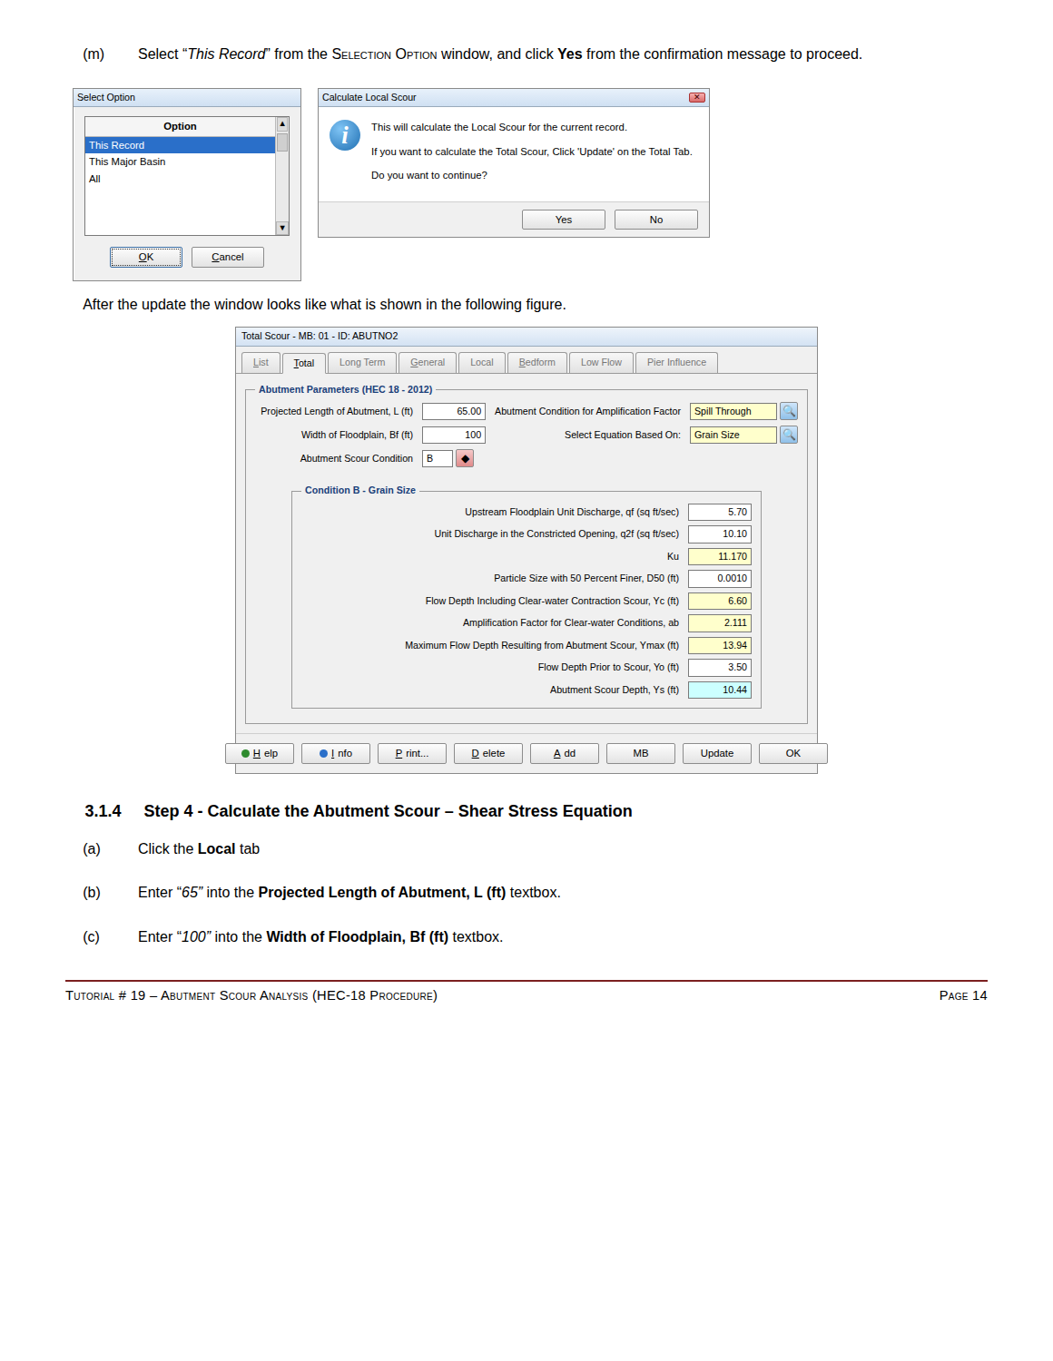(m)
Select “This Record” from the Selection Option window, and click Yes from the confirmation message to proceed.
Select Option
Option
This Record
This Major Basin
All
▲
▼
OK
Cancel
Calculate Local Scour ✕
i
This will calculate the Local Scour for the current record.
If you want to calculate the Total Scour, Click 'Update' on the Total Tab.
Do you want to continue?
Yes
No
After the update the window looks like what is shown in the following figure.
Total Scour - MB: 01 - ID: ABUTNO2
List
Total
Long Term
General
Local
Bedform
Low Flow
Pier Influence
Abutment Parameters (HEC 18 - 2012)
Projected Length of Abutment, L (ft)
65.00
Abutment Condition for Amplification Factor
Spill Through 🔍
Width of Floodplain, Bf (ft)
100
Select Equation Based On:
Grain Size 🔍
Abutment Scour Condition
B ◆
Condition B - Grain Size
Upstream Floodplain Unit Discharge, qf (sq ft/sec)
5.70
Unit Discharge in the Constricted Opening, q2f (sq ft/sec)
10.10
Ku
11.170
Particle Size with 50 Percent Finer, D50 (ft)
0.0010
Flow Depth Including Clear-water Contraction Scour, Yc (ft)
6.60
Amplification Factor for Clear-water Conditions, ab
2.111
Maximum Flow Depth Resulting from Abutment Scour, Ymax (ft)
13.94
Flow Depth Prior to Scour, Yo (ft)
3.50
Abutment Scour Depth, Ys (ft)
10.44
Help
Info
Print...
Delete
Add
MB
Update
OK
3.1.4 Step 4 - Calculate the Abutment Scour – Shear Stress Equation
(a)
Click the Local tab
(b)
Enter “65” into the Projected Length of Abutment, L (ft) textbox.
(c)
Enter “100” into the Width of Floodplain, Bf (ft) textbox.
Tutorial # 19 – Abutment Scour Analysis (HEC-18 Procedure)
Page 14